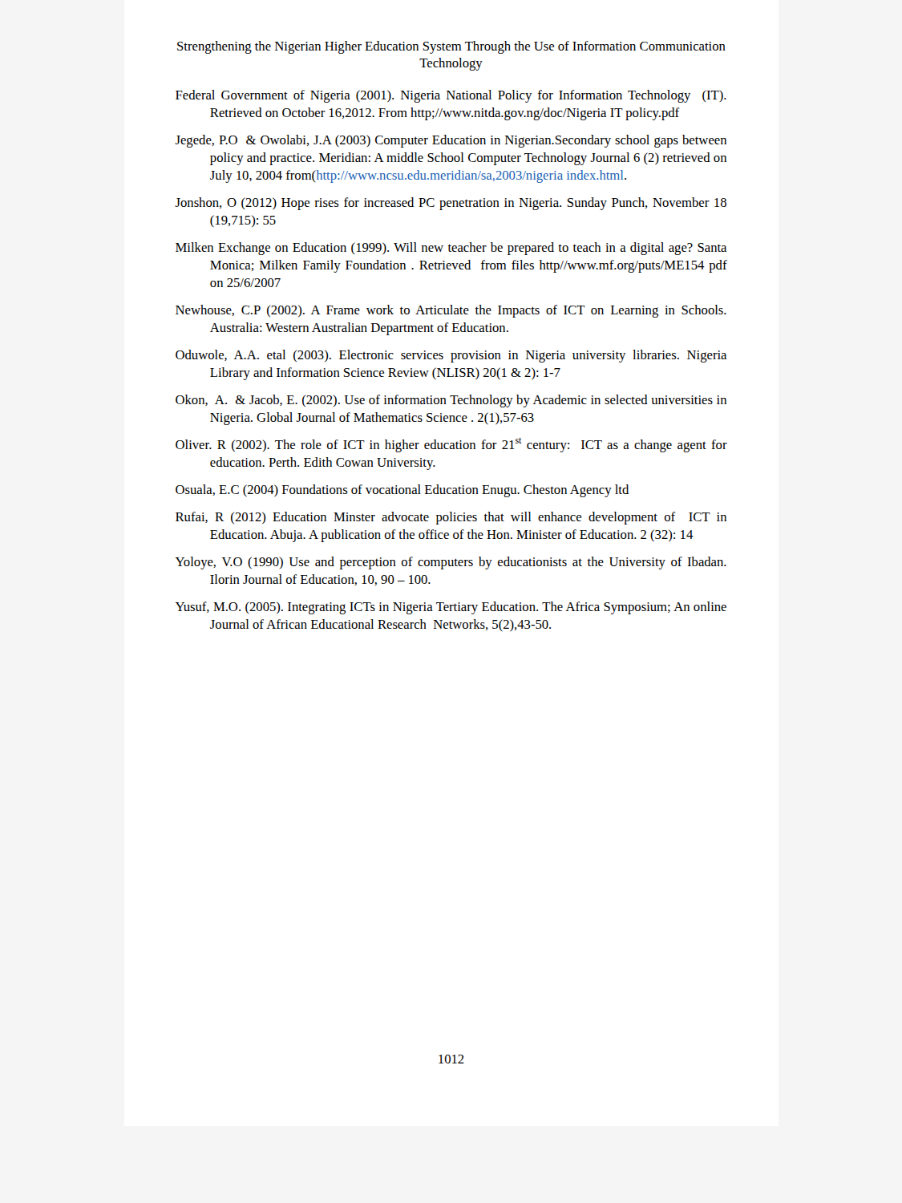Strengthening the Nigerian Higher Education System Through the Use of Information Communication Technology
Federal Government of Nigeria (2001). Nigeria National Policy for Information Technology (IT). Retrieved on October 16,2012. From http;//www.nitda.gov.ng/doc/Nigeria IT policy.pdf
Jegede, P.O & Owolabi, J.A (2003) Computer Education in Nigerian.Secondary school gaps between policy and practice. Meridian: A middle School Computer Technology Journal 6 (2) retrieved on July 10, 2004 from(http://www.ncsu.edu.meridian/sa,2003/nigeria index.html.
Jonshon, O (2012) Hope rises for increased PC penetration in Nigeria. Sunday Punch, November 18 (19,715): 55
Milken Exchange on Education (1999). Will new teacher be prepared to teach in a digital age? Santa Monica; Milken Family Foundation . Retrieved from files http//www.mf.org/puts/ME154 pdf on 25/6/2007
Newhouse, C.P (2002). A Frame work to Articulate the Impacts of ICT on Learning in Schools. Australia: Western Australian Department of Education.
Oduwole, A.A. etal (2003). Electronic services provision in Nigeria university libraries. Nigeria Library and Information Science Review (NLISR) 20(1 & 2): 1-7
Okon, A. & Jacob, E. (2002). Use of information Technology by Academic in selected universities in Nigeria. Global Journal of Mathematics Science . 2(1),57-63
Oliver. R (2002). The role of ICT in higher education for 21st century: ICT as a change agent for education. Perth. Edith Cowan University.
Osuala, E.C (2004) Foundations of vocational Education Enugu. Cheston Agency ltd
Rufai, R (2012) Education Minster advocate policies that will enhance development of ICT in Education. Abuja. A publication of the office of the Hon. Minister of Education. 2 (32): 14
Yoloye, V.O (1990) Use and perception of computers by educationists at the University of Ibadan. Ilorin Journal of Education, 10, 90 – 100.
Yusuf, M.O. (2005). Integrating ICTs in Nigeria Tertiary Education. The Africa Symposium; An online Journal of African Educational Research Networks, 5(2),43-50.
1012